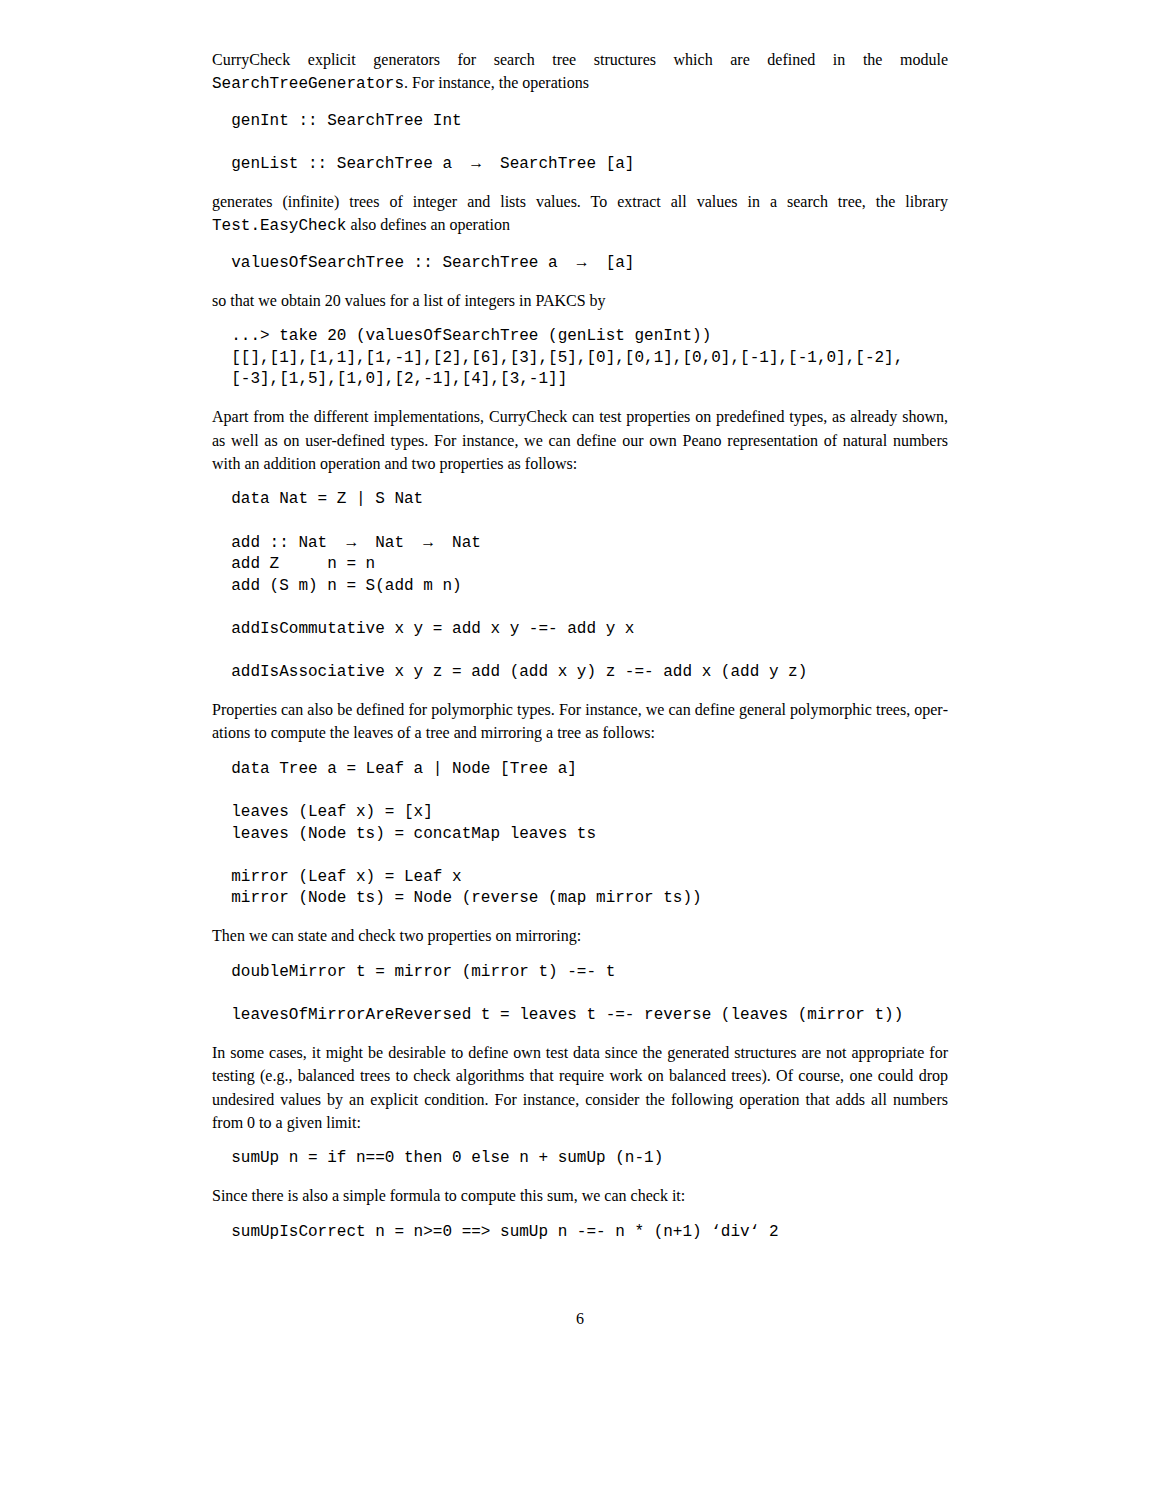CurryCheck explicit generators for search tree structures which are defined in the module SearchTreeGenerators. For instance, the operations
genInt :: SearchTree Int

genList :: SearchTree a  →  SearchTree [a]
generates (infinite) trees of integer and lists values. To extract all values in a search tree, the library Test.EasyCheck also defines an operation
valuesOfSearchTree :: SearchTree a  →  [a]
so that we obtain 20 values for a list of integers in PAKCS by
...> take 20 (valuesOfSearchTree (genList genInt))
[[],[1],[1,1],[1,-1],[2],[6],[3],[5],[0],[0,1],[0,0],[-1],[-1,0],[-2],
[-3],[1,5],[1,0],[2,-1],[4],[3,-1]]
Apart from the different implementations, CurryCheck can test properties on predefined types, as already shown, as well as on user-defined types. For instance, we can define our own Peano representation of natural numbers with an addition operation and two properties as follows:
data Nat = Z | S Nat

add :: Nat  →  Nat  →  Nat
add Z     n = n
add (S m) n = S(add m n)

addIsCommutative x y = add x y -=- add y x

addIsAssociative x y z = add (add x y) z -=- add x (add y z)
Properties can also be defined for polymorphic types. For instance, we can define general polymorphic trees, operations to compute the leaves of a tree and mirroring a tree as follows:
data Tree a = Leaf a | Node [Tree a]

leaves (Leaf x) = [x]
leaves (Node ts) = concatMap leaves ts

mirror (Leaf x) = Leaf x
mirror (Node ts) = Node (reverse (map mirror ts))
Then we can state and check two properties on mirroring:
doubleMirror t = mirror (mirror t) -=- t

leavesOfMirrorAreReversed t = leaves t -=- reverse (leaves (mirror t))
In some cases, it might be desirable to define own test data since the generated structures are not appropriate for testing (e.g., balanced trees to check algorithms that require work on balanced trees). Of course, one could drop undesired values by an explicit condition. For instance, consider the following operation that adds all numbers from 0 to a given limit:
sumUp n = if n==0 then 0 else n + sumUp (n-1)
Since there is also a simple formula to compute this sum, we can check it:
sumUpIsCorrect n = n>=0 ==> sumUp n -=- n * (n+1) ‘div‘ 2
6